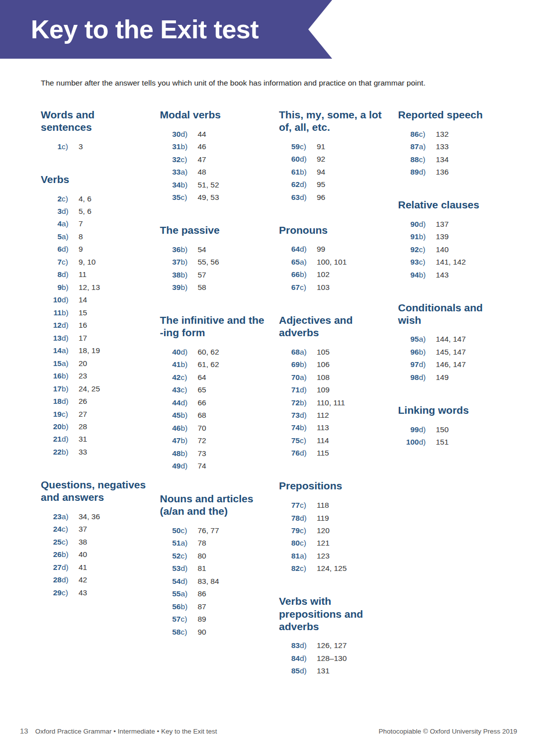Key to the Exit test
The number after the answer tells you which unit of the book has information and practice on that grammar point.
Words and sentences
| 1 | c) | 3 |
Verbs
| 2 | c) | 4, 6 |
| 3 | d) | 5, 6 |
| 4 | a) | 7 |
| 5 | a) | 8 |
| 6 | d) | 9 |
| 7 | c) | 9, 10 |
| 8 | d) | 11 |
| 9 | b) | 12, 13 |
| 10 | d) | 14 |
| 11 | b) | 15 |
| 12 | d) | 16 |
| 13 | d) | 17 |
| 14 | a) | 18, 19 |
| 15 | a) | 20 |
| 16 | b) | 23 |
| 17 | b) | 24, 25 |
| 18 | d) | 26 |
| 19 | c) | 27 |
| 20 | b) | 28 |
| 21 | d) | 31 |
| 22 | b) | 33 |
Questions, negatives and answers
| 23 | a) | 34, 36 |
| 24 | c) | 37 |
| 25 | c) | 38 |
| 26 | b) | 40 |
| 27 | d) | 41 |
| 28 | d) | 42 |
| 29 | c) | 43 |
Modal verbs
| 30 | d) | 44 |
| 31 | b) | 46 |
| 32 | c) | 47 |
| 33 | a) | 48 |
| 34 | b) | 51, 52 |
| 35 | c) | 49, 53 |
The passive
| 36 | b) | 54 |
| 37 | b) | 55, 56 |
| 38 | b) | 57 |
| 39 | b) | 58 |
The infinitive and the -ing form
| 40 | d) | 60, 62 |
| 41 | b) | 61, 62 |
| 42 | c) | 64 |
| 43 | c) | 65 |
| 44 | d) | 66 |
| 45 | b) | 68 |
| 46 | b) | 70 |
| 47 | b) | 72 |
| 48 | b) | 73 |
| 49 | d) | 74 |
Nouns and articles (a/an and the)
| 50 | c) | 76, 77 |
| 51 | a) | 78 |
| 52 | c) | 80 |
| 53 | d) | 81 |
| 54 | d) | 83, 84 |
| 55 | a) | 86 |
| 56 | b) | 87 |
| 57 | c) | 89 |
| 58 | c) | 90 |
This, my, some, a lot of, all, etc.
| 59 | c) | 91 |
| 60 | d) | 92 |
| 61 | b) | 94 |
| 62 | d) | 95 |
| 63 | d) | 96 |
Pronouns
| 64 | d) | 99 |
| 65 | a) | 100, 101 |
| 66 | b) | 102 |
| 67 | c) | 103 |
Adjectives and adverbs
| 68 | a) | 105 |
| 69 | b) | 106 |
| 70 | a) | 108 |
| 71 | d) | 109 |
| 72 | b) | 110, 111 |
| 73 | d) | 112 |
| 74 | b) | 113 |
| 75 | c) | 114 |
| 76 | d) | 115 |
Prepositions
| 77 | c) | 118 |
| 78 | d) | 119 |
| 79 | c) | 120 |
| 80 | c) | 121 |
| 81 | a) | 123 |
| 82 | c) | 124, 125 |
Verbs with prepositions and adverbs
| 83 | d) | 126, 127 |
| 84 | d) | 128–130 |
| 85 | d) | 131 |
Reported speech
| 86 | c) | 132 |
| 87 | a) | 133 |
| 88 | c) | 134 |
| 89 | d) | 136 |
Relative clauses
| 90 | d) | 137 |
| 91 | b) | 139 |
| 92 | c) | 140 |
| 93 | c) | 141, 142 |
| 94 | b) | 143 |
Conditionals and wish
| 95 | a) | 144, 147 |
| 96 | b) | 145, 147 |
| 97 | d) | 146, 147 |
| 98 | d) | 149 |
Linking words
| 99 | d) | 150 |
| 100 | d) | 151 |
13 Oxford Practice Grammar • Intermediate • Key to the Exit test
Photocopiable © Oxford University Press 2019